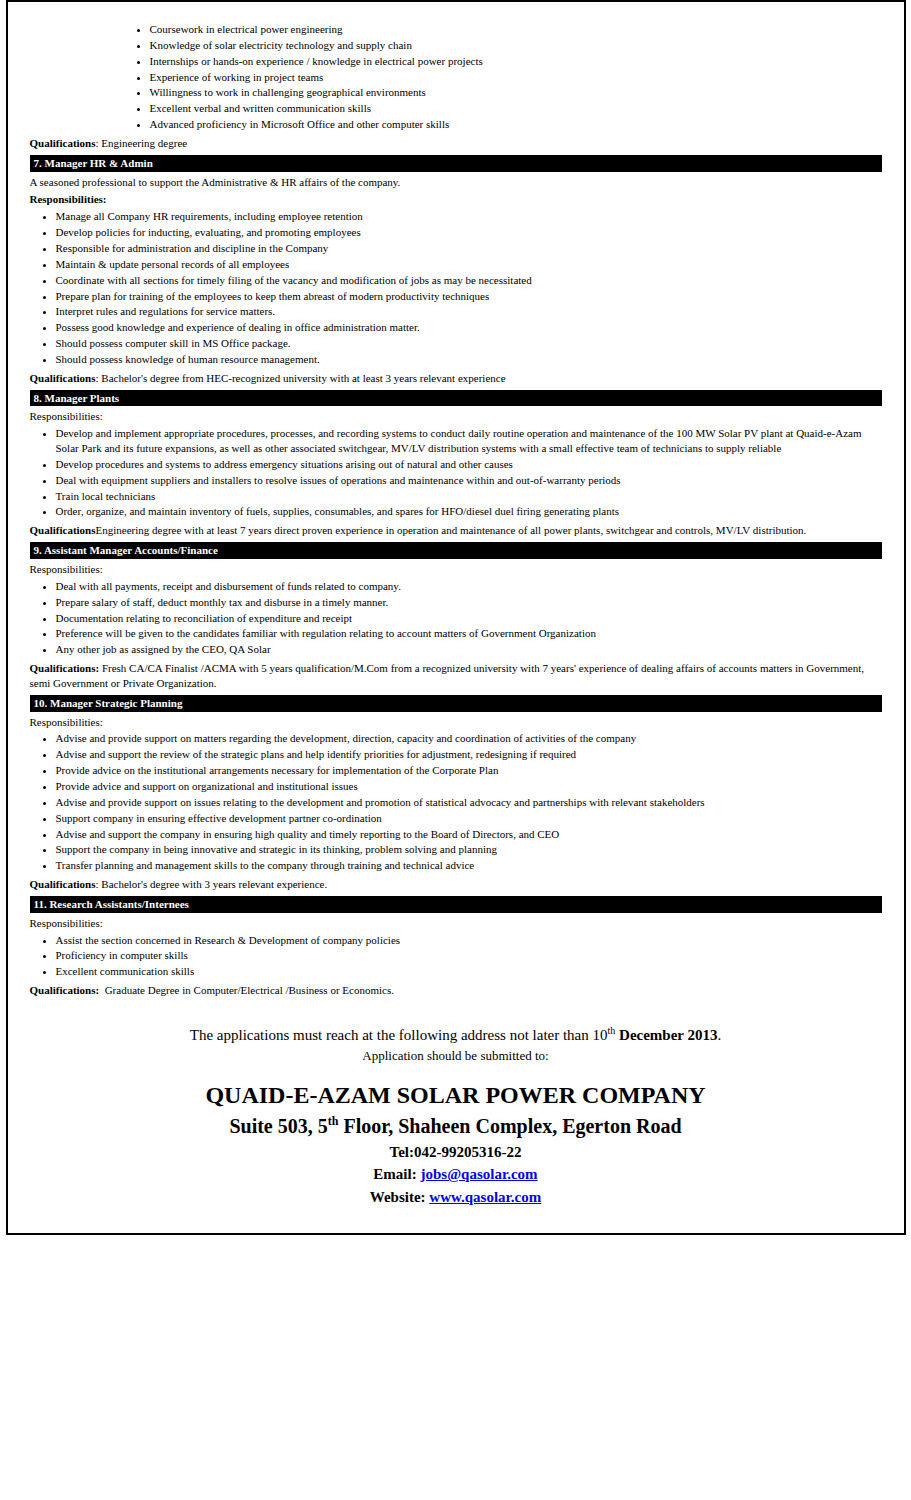Coursework in electrical power engineering
Knowledge of solar electricity technology and supply chain
Internships or hands-on experience / knowledge in electrical power projects
Experience of working in project teams
Willingness to work in challenging geographical environments
Excellent verbal and written communication skills
Advanced proficiency in Microsoft Office and other computer skills
Qualifications: Engineering degree
7. Manager HR & Admin
A seasoned professional to support the Administrative & HR affairs of the company.
Responsibilities:
Manage all Company HR requirements, including employee retention
Develop policies for inducting, evaluating, and promoting employees
Responsible for administration and discipline in the Company
Maintain & update personal records of all employees
Coordinate with all sections for timely filing of the vacancy and modification of jobs as may be necessitated
Prepare plan for training of the employees to keep them abreast of modern productivity techniques
Interpret rules and regulations for service matters.
Possess good knowledge and experience of dealing in office administration matter.
Should possess computer skill in MS Office package.
Should possess knowledge of human resource management.
Qualifications: Bachelor's degree from HEC-recognized university with at least 3 years relevant experience
8. Manager Plants
Responsibilities:
Develop and implement appropriate procedures, processes, and recording systems to conduct daily routine operation and maintenance of the 100 MW Solar PV plant at Quaid-e-Azam Solar Park and its future expansions, as well as other associated switchgear, MV/LV distribution systems with a small effective team of technicians to supply reliable
Develop procedures and systems to address emergency situations arising out of natural and other causes
Deal with equipment suppliers and installers to resolve issues of operations and maintenance within and out-of-warranty periods
Train local technicians
Order, organize, and maintain inventory of fuels, supplies, consumables, and spares for HFO/diesel duel firing generating plants
Qualifications Engineering degree with at least 7 years direct proven experience in operation and maintenance of all power plants, switchgear and controls, MV/LV distribution.
9. Assistant Manager Accounts/Finance
Responsibilities:
Deal with all payments, receipt and disbursement of funds related to company.
Prepare salary of staff, deduct monthly tax and disburse in a timely manner.
Documentation relating to reconciliation of expenditure and receipt
Preference will be given to the candidates familiar with regulation relating to account matters of Government Organization
Any other job as assigned by the CEO, QA Solar
Qualifications: Fresh CA/CA Finalist /ACMA with 5 years qualification/M.Com from a recognized university with 7 years' experience of dealing affairs of accounts matters in Government, semi Government or Private Organization.
10. Manager Strategic Planning
Responsibilities:
Advise and provide support on matters regarding the development, direction, capacity and coordination of activities of the company
Advise and support the review of the strategic plans and help identify priorities for adjustment, redesigning if required
Provide advice on the institutional arrangements necessary for implementation of the Corporate Plan
Provide advice and support on organizational and institutional issues
Advise and provide support on issues relating to the development and promotion of statistical advocacy and partnerships with relevant stakeholders
Support company in ensuring effective development partner co-ordination
Advise and support the company in ensuring high quality and timely reporting to the Board of Directors, and CEO
Support the company in being innovative and strategic in its thinking, problem solving and planning
Transfer planning and management skills to the company through training and technical advice
Qualifications: Bachelor's degree with 3 years relevant experience.
11. Research Assistants/Internees
Responsibilities:
Assist the section concerned in Research & Development of company policies
Proficiency in computer skills
Excellent communication skills
Qualifications: Graduate Degree in Computer/Electrical /Business or Economics.
The applications must reach at the following address not later than 10th December 2013.
Application should be submitted to:
QUAID-E-AZAM SOLAR POWER COMPANY
Suite 503, 5th Floor, Shaheen Complex, Egerton Road
Tel:042-99205316-22
Email: jobs@qasolar.com
Website: www.qasolar.com